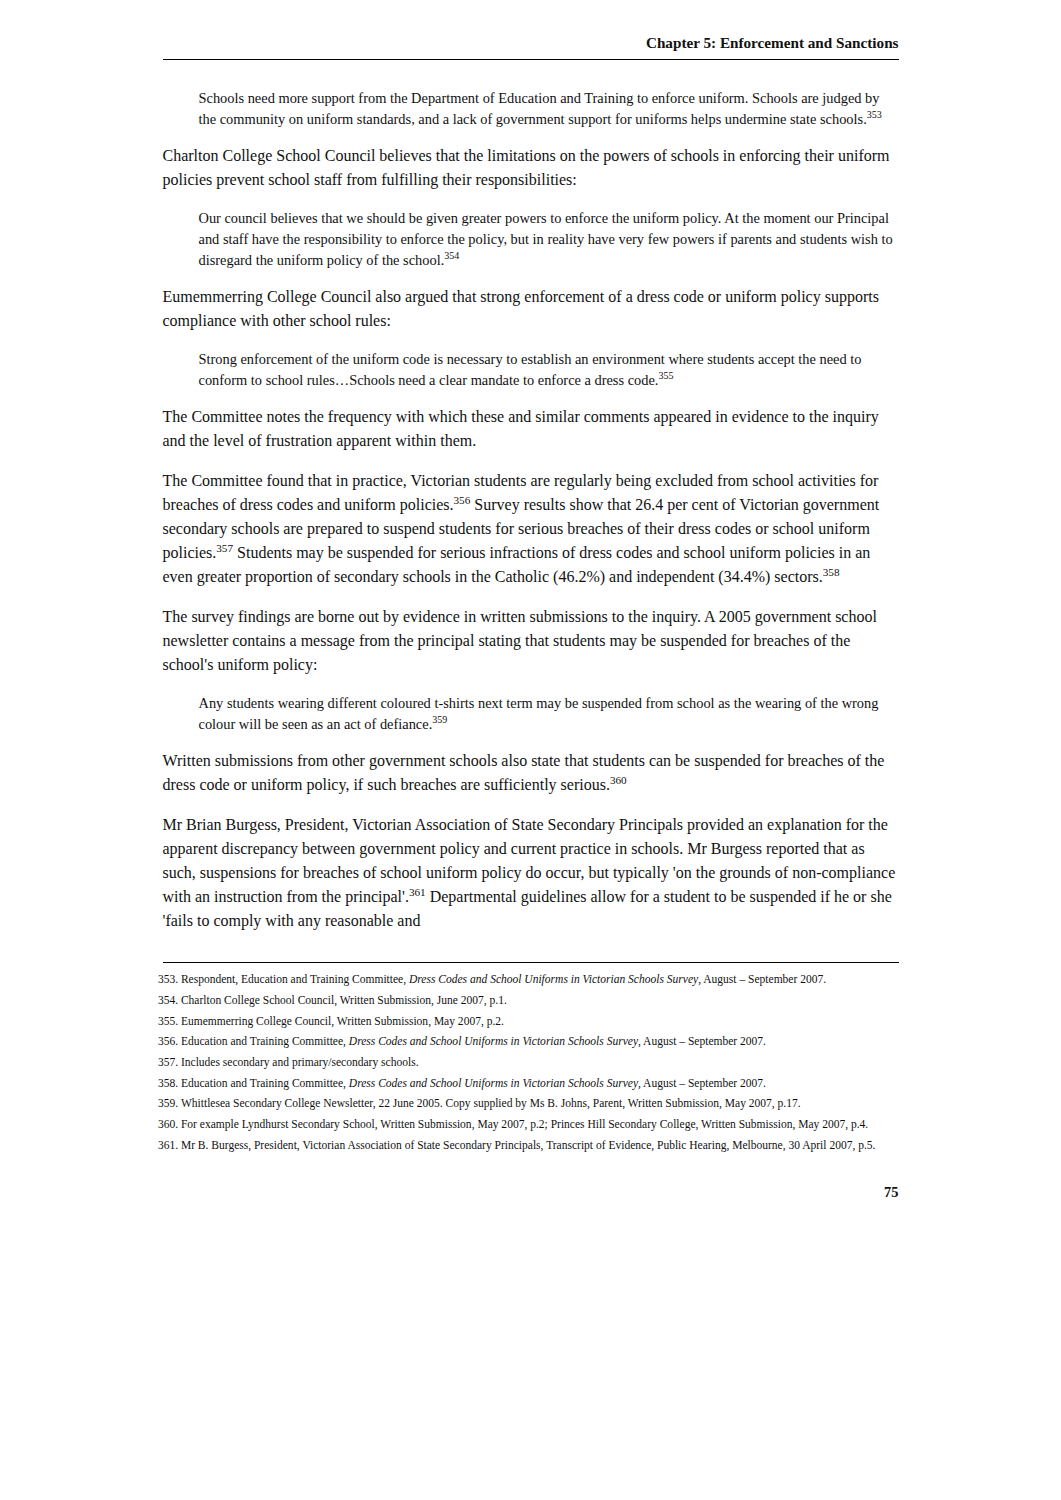Chapter 5: Enforcement and Sanctions
Schools need more support from the Department of Education and Training to enforce uniform. Schools are judged by the community on uniform standards, and a lack of government support for uniforms helps undermine state schools.353
Charlton College School Council believes that the limitations on the powers of schools in enforcing their uniform policies prevent school staff from fulfilling their responsibilities:
Our council believes that we should be given greater powers to enforce the uniform policy. At the moment our Principal and staff have the responsibility to enforce the policy, but in reality have very few powers if parents and students wish to disregard the uniform policy of the school.354
Eumemmerring College Council also argued that strong enforcement of a dress code or uniform policy supports compliance with other school rules:
Strong enforcement of the uniform code is necessary to establish an environment where students accept the need to conform to school rules…Schools need a clear mandate to enforce a dress code.355
The Committee notes the frequency with which these and similar comments appeared in evidence to the inquiry and the level of frustration apparent within them.
The Committee found that in practice, Victorian students are regularly being excluded from school activities for breaches of dress codes and uniform policies.356 Survey results show that 26.4 per cent of Victorian government secondary schools are prepared to suspend students for serious breaches of their dress codes or school uniform policies.357 Students may be suspended for serious infractions of dress codes and school uniform policies in an even greater proportion of secondary schools in the Catholic (46.2%) and independent (34.4%) sectors.358
The survey findings are borne out by evidence in written submissions to the inquiry. A 2005 government school newsletter contains a message from the principal stating that students may be suspended for breaches of the school's uniform policy:
Any students wearing different coloured t-shirts next term may be suspended from school as the wearing of the wrong colour will be seen as an act of defiance.359
Written submissions from other government schools also state that students can be suspended for breaches of the dress code or uniform policy, if such breaches are sufficiently serious.360
Mr Brian Burgess, President, Victorian Association of State Secondary Principals provided an explanation for the apparent discrepancy between government policy and current practice in schools. Mr Burgess reported that as such, suspensions for breaches of school uniform policy do occur, but typically 'on the grounds of non-compliance with an instruction from the principal'.361 Departmental guidelines allow for a student to be suspended if he or she 'fails to comply with any reasonable and
Respondent, Education and Training Committee, Dress Codes and School Uniforms in Victorian Schools Survey, August – September 2007.
Charlton College School Council, Written Submission, June 2007, p.1.
Eumemmerring College Council, Written Submission, May 2007, p.2.
Education and Training Committee, Dress Codes and School Uniforms in Victorian Schools Survey, August – September 2007.
Includes secondary and primary/secondary schools.
Education and Training Committee, Dress Codes and School Uniforms in Victorian Schools Survey, August – September 2007.
Whittlesea Secondary College Newsletter, 22 June 2005. Copy supplied by Ms B. Johns, Parent, Written Submission, May 2007, p.17.
For example Lyndhurst Secondary School, Written Submission, May 2007, p.2; Princes Hill Secondary College, Written Submission, May 2007, p.4.
Mr B. Burgess, President, Victorian Association of State Secondary Principals, Transcript of Evidence, Public Hearing, Melbourne, 30 April 2007, p.5.
75